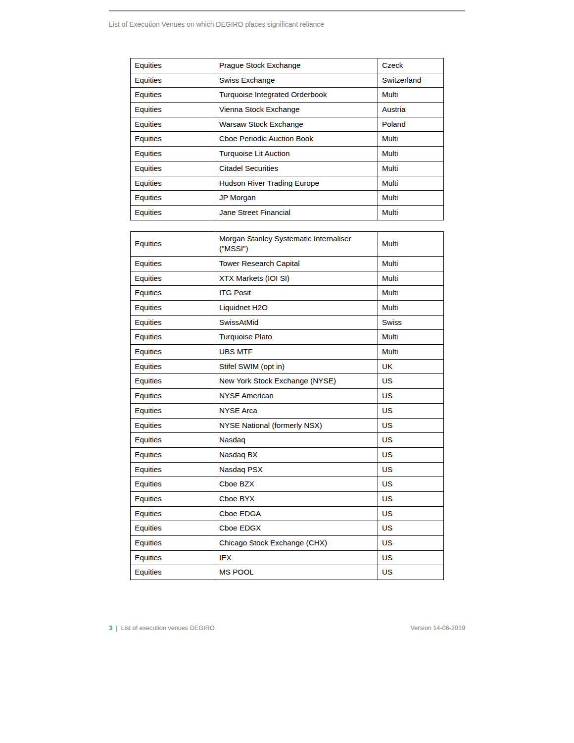List of Execution Venues on which DEGIRO places significant reliance
| Equities | Prague Stock Exchange | Czeck |
| Equities | Swiss Exchange | Switzerland |
| Equities | Turquoise Integrated Orderbook | Multi |
| Equities | Vienna Stock Exchange | Austria |
| Equities | Warsaw Stock Exchange | Poland |
| Equities | Cboe Periodic Auction Book | Multi |
| Equities | Turquoise Lit Auction | Multi |
| Equities | Citadel Securities | Multi |
| Equities | Hudson River Trading Europe | Multi |
| Equities | JP Morgan | Multi |
| Equities | Jane Street Financial | Multi |
| Equities | Morgan Stanley Systematic Internaliser ("MSSI") | Multi |
| Equities | Tower Research Capital | Multi |
| Equities | XTX Markets (IOI SI) | Multi |
| Equities | ITG Posit | Multi |
| Equities | Liquidnet H2O | Multi |
| Equities | SwissAtMid | Swiss |
| Equities | Turquoise Plato | Multi |
| Equities | UBS MTF | Multi |
| Equities | Stifel SWIM (opt in) | UK |
| Equities | New York Stock Exchange (NYSE) | US |
| Equities | NYSE American | US |
| Equities | NYSE Arca | US |
| Equities | NYSE National (formerly NSX) | US |
| Equities | Nasdaq | US |
| Equities | Nasdaq BX | US |
| Equities | Nasdaq PSX | US |
| Equities | Cboe BZX | US |
| Equities | Cboe BYX | US |
| Equities | Cboe EDGA | US |
| Equities | Cboe EDGX | US |
| Equities | Chicago Stock Exchange (CHX) | US |
| Equities | IEX | US |
| Equities | MS POOL | US |
3 | List of execution venues DEGIRO
Version 14-06-2019